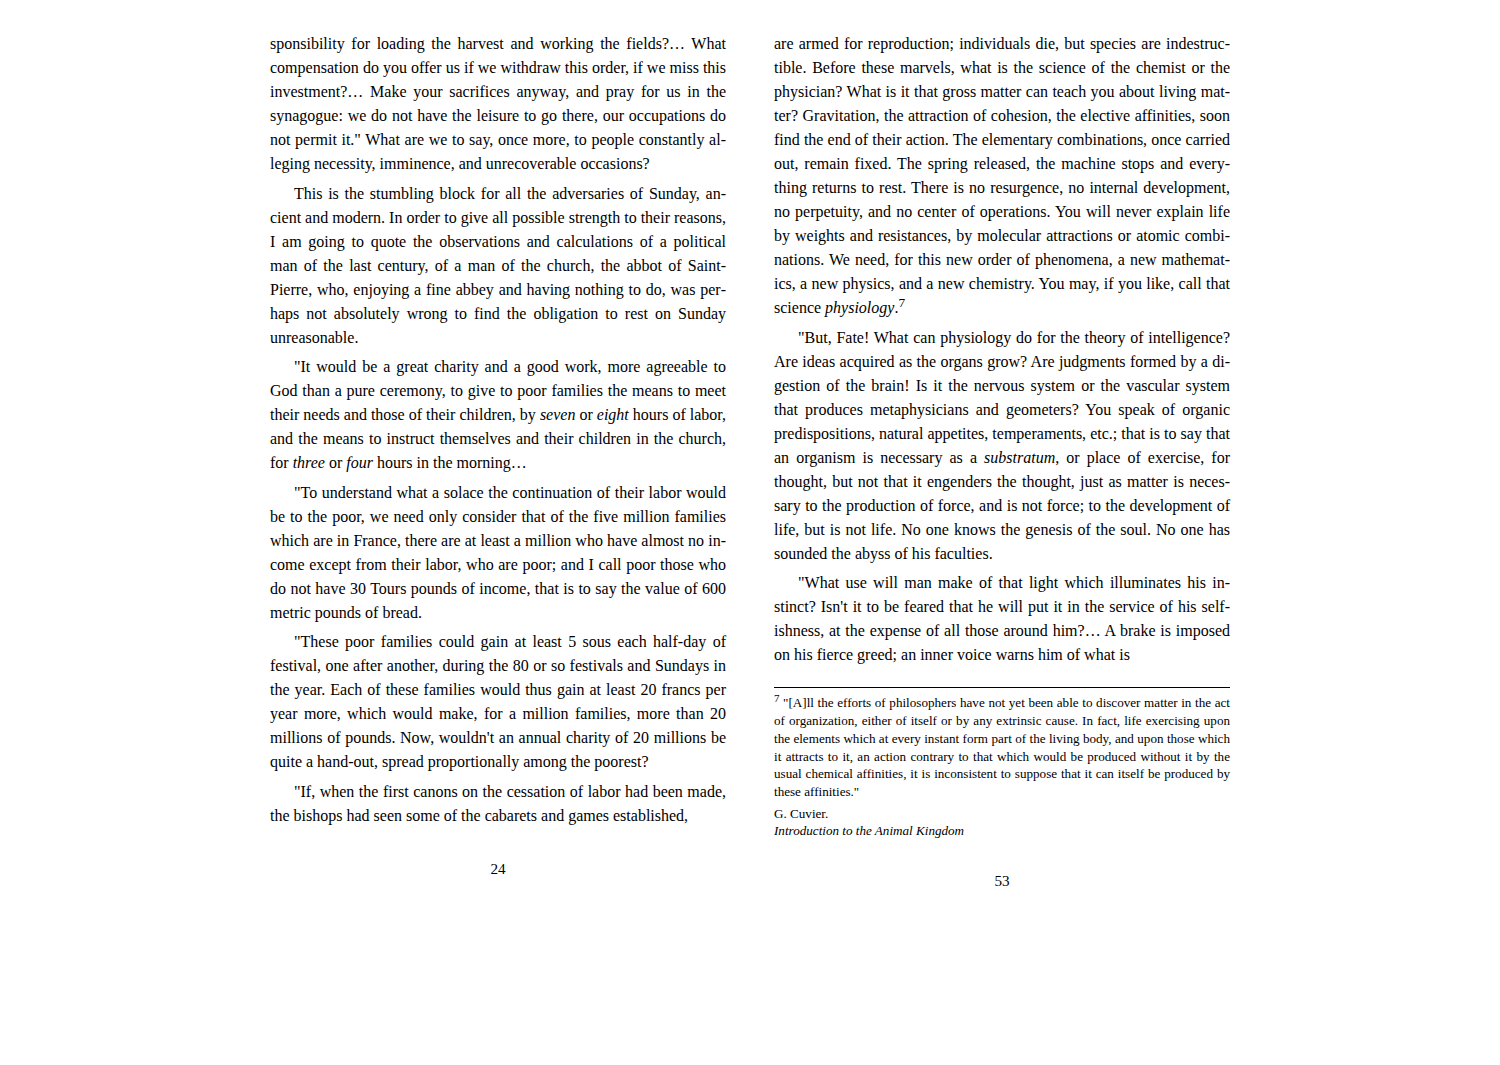sponsibility for loading the harvest and working the fields?… What compensation do you offer us if we withdraw this order, if we miss this investment?… Make your sacrifices anyway, and pray for us in the synagogue: we do not have the leisure to go there, our occupations do not permit it." What are we to say, once more, to people constantly alleging necessity, imminence, and unrecoverable occasions?
This is the stumbling block for all the adversaries of Sunday, ancient and modern. In order to give all possible strength to their reasons, I am going to quote the observations and calculations of a political man of the last century, of a man of the church, the abbot of Saint-Pierre, who, enjoying a fine abbey and having nothing to do, was perhaps not absolutely wrong to find the obligation to rest on Sunday unreasonable.
"It would be a great charity and a good work, more agreeable to God than a pure ceremony, to give to poor families the means to meet their needs and those of their children, by seven or eight hours of labor, and the means to instruct themselves and their children in the church, for three or four hours in the morning…
"To understand what a solace the continuation of their labor would be to the poor, we need only consider that of the five million families which are in France, there are at least a million who have almost no income except from their labor, who are poor; and I call poor those who do not have 30 Tours pounds of income, that is to say the value of 600 metric pounds of bread.
"These poor families could gain at least 5 sous each half-day of festival, one after another, during the 80 or so festivals and Sundays in the year. Each of these families would thus gain at least 20 francs per year more, which would make, for a million families, more than 20 millions of pounds. Now, wouldn't an annual charity of 20 millions be quite a hand-out, spread proportionally among the poorest?
"If, when the first canons on the cessation of labor had been made, the bishops had seen some of the cabarets and games established,
24
are armed for reproduction; individuals die, but species are indestructible. Before these marvels, what is the science of the chemist or the physician? What is it that gross matter can teach you about living matter? Gravitation, the attraction of cohesion, the elective affinities, soon find the end of their action. The elementary combinations, once carried out, remain fixed. The spring released, the machine stops and everything returns to rest. There is no resurgence, no internal development, no perpetuity, and no center of operations. You will never explain life by weights and resistances, by molecular attractions or atomic combinations. We need, for this new order of phenomena, a new mathematics, a new physics, and a new chemistry. You may, if you like, call that science physiology.7
"But, Fate! What can physiology do for the theory of intelligence? Are ideas acquired as the organs grow? Are judgments formed by a digestion of the brain! Is it the nervous system or the vascular system that produces metaphysicians and geometers? You speak of organic predispositions, natural appetites, temperaments, etc.; that is to say that an organism is necessary as a substratum, or place of exercise, for thought, but not that it engenders the thought, just as matter is necessary to the production of force, and is not force; to the development of life, but is not life. No one knows the genesis of the soul. No one has sounded the abyss of his faculties.
"What use will man make of that light which illuminates his instinct? Isn't it to be feared that he will put it in the service of his selfishness, at the expense of all those around him?… A brake is imposed on his fierce greed; an inner voice warns him of what is
7 "[A]ll the efforts of philosophers have not yet been able to discover matter in the act of organization, either of itself or by any extrinsic cause. In fact, life exercising upon the elements which at every instant form part of the living body, and upon those which it attracts to it, an action contrary to that which would be produced without it by the usual chemical affinities, it is inconsistent to suppose that it can itself be produced by these affinities."
G. Cuvier.
Introduction to the Animal Kingdom
53